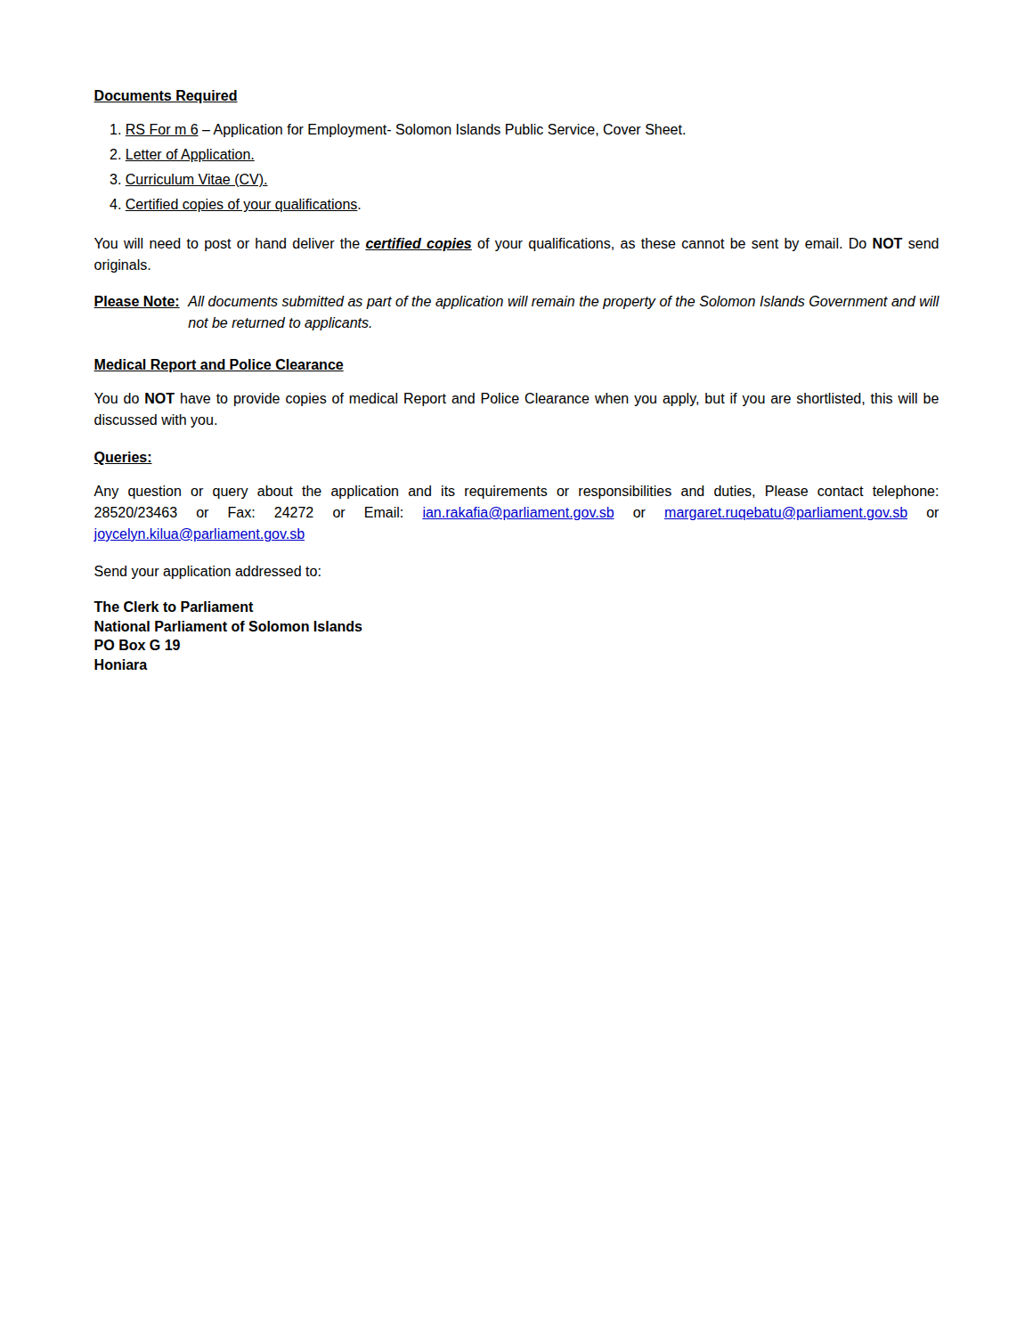Documents Required
RS For m 6 – Application for Employment- Solomon Islands Public Service, Cover Sheet.
Letter of Application.
Curriculum Vitae (CV).
Certified copies of your qualifications.
You will need to post or hand deliver the certified copies of your qualifications, as these cannot be sent by email. Do NOT send originals.
Please Note: All documents submitted as part of the application will remain the property of the Solomon Islands Government and will not be returned to applicants.
Medical Report and Police Clearance
You do NOT have to provide copies of medical Report and Police Clearance when you apply, but if you are shortlisted, this will be discussed with you.
Queries:
Any question or query about the application and its requirements or responsibilities and duties, Please contact telephone: 28520/23463 or Fax: 24272 or Email: ian.rakafia@parliament.gov.sb or margaret.ruqebatu@parliament.gov.sb or joycelyn.kilua@parliament.gov.sb
Send your application addressed to:
The Clerk to Parliament
National Parliament of Solomon Islands
PO Box G 19
Honiara